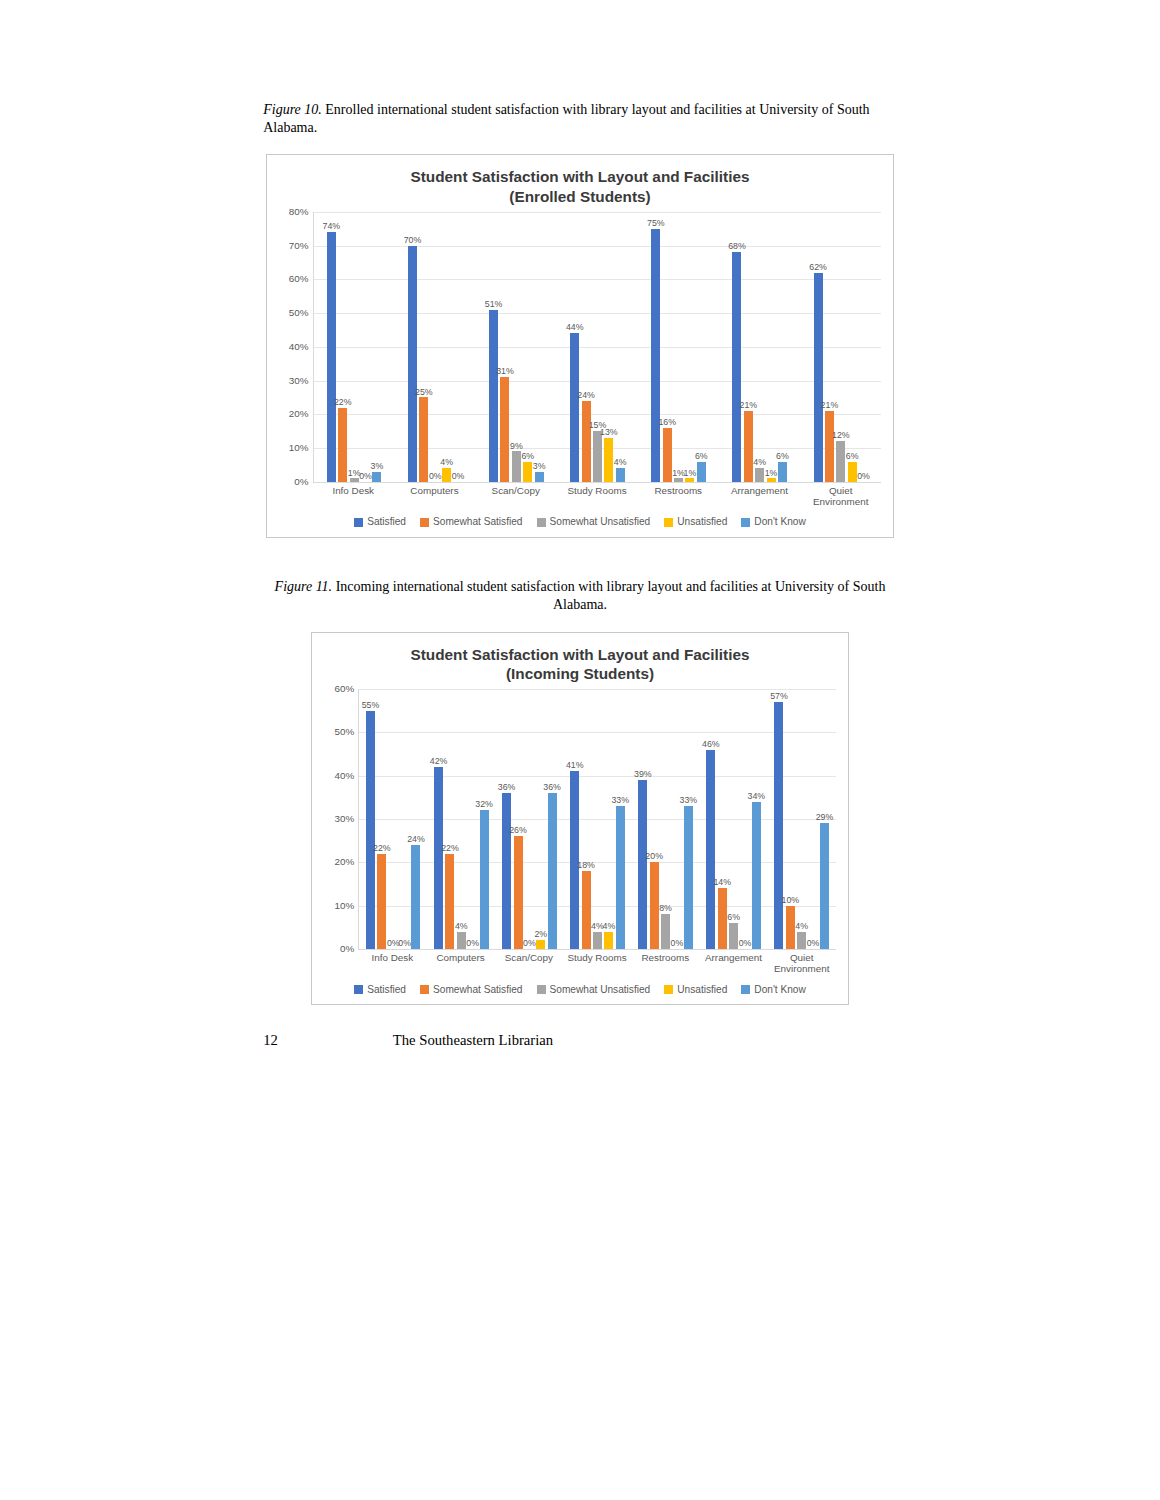Figure 10. Enrolled international student satisfaction with library layout and facilities at University of South Alabama.
Student Satisfaction with Layout and Facilities (Enrolled Students)
80%
70%
60%
50%
40%
30%
20%
10%
0%
74%
22%
1%
0%
3%
70%
25%
0%
4%
0%
51%
31%
9%
6%
3%
44%
24%
15%
13%
4%
75%
16%
1%
1%
6%
68%
21%
4%
1%
6%
62%
21%
12%
6%
0%
Info Desk
Computers
Scan/Copy
Study Rooms
Restrooms
Arrangement
Quiet
Environment
Satisfied
Somewhat Satisfied
Somewhat Unsatisfied
Unsatisfied
Don't Know
Figure 11. Incoming international student satisfaction with library layout and facilities at University of South Alabama.
Student Satisfaction with Layout and Facilities (Incoming Students)
60%
50%
40%
30%
20%
10%
0%
55%
22%
0%
0%
24%
42%
22%
4%
0%
32%
36%
26%
0%
2%
36%
41%
18%
4%
4%
33%
39%
20%
8%
0%
33%
46%
14%
6%
0%
34%
57%
10%
4%
0%
29%
Info Desk
Computers
Scan/Copy
Study Rooms
Restrooms
Arrangement
Quiet
Environment
Satisfied
Somewhat Satisfied
Somewhat Unsatisfied
Unsatisfied
Don't Know
12 The Southeastern Librarian